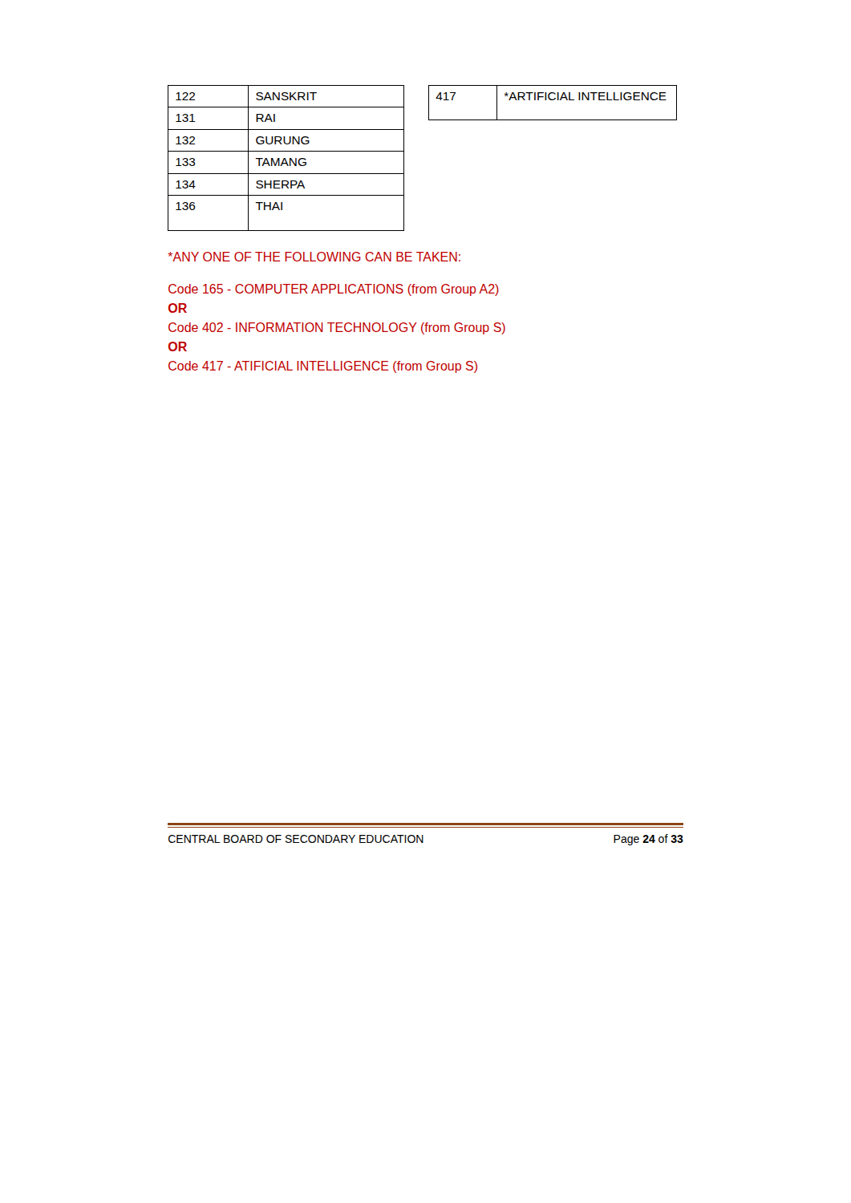| 122 | SANSKRIT |
| 131 | RAI |
| 132 | GURUNG |
| 133 | TAMANG |
| 134 | SHERPA |
| 136 | THAI |
| 417 | *ARTIFICIAL INTELLIGENCE |
*ANY ONE OF THE FOLLOWING CAN BE TAKEN:
Code 165 - COMPUTER APPLICATIONS (from Group A2)
OR
Code 402 - INFORMATION TECHNOLOGY (from Group S)
OR
Code 417 - ATIFICIAL INTELLIGENCE (from Group S)
CENTRAL BOARD OF SECONDARY EDUCATION Page 24 of 33